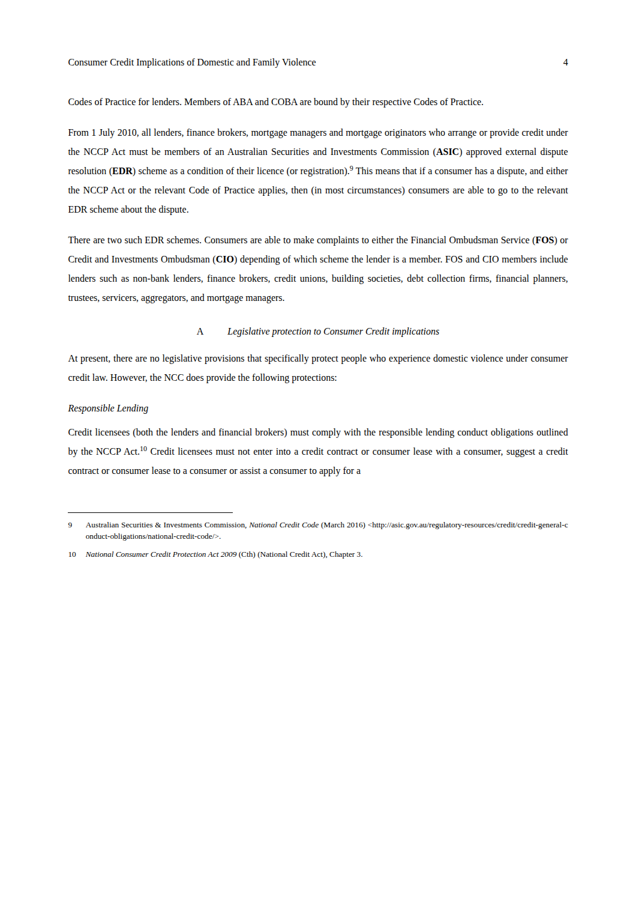Consumer Credit Implications of Domestic and Family Violence 4
Codes of Practice for lenders. Members of ABA and COBA are bound by their respective Codes of Practice.
From 1 July 2010, all lenders, finance brokers, mortgage managers and mortgage originators who arrange or provide credit under the NCCP Act must be members of an Australian Securities and Investments Commission (ASIC) approved external dispute resolution (EDR) scheme as a condition of their licence (or registration).9 This means that if a consumer has a dispute, and either the NCCP Act or the relevant Code of Practice applies, then (in most circumstances) consumers are able to go to the relevant EDR scheme about the dispute.
There are two such EDR schemes. Consumers are able to make complaints to either the Financial Ombudsman Service (FOS) or Credit and Investments Ombudsman (CIO) depending of which scheme the lender is a member. FOS and CIO members include lenders such as non-bank lenders, finance brokers, credit unions, building societies, debt collection firms, financial planners, trustees, servicers, aggregators, and mortgage managers.
ALegislative protection to Consumer Credit implications
At present, there are no legislative provisions that specifically protect people who experience domestic violence under consumer credit law. However, the NCC does provide the following protections:
Responsible Lending
Credit licensees (both the lenders and financial brokers) must comply with the responsible lending conduct obligations outlined by the NCCP Act.10 Credit licensees must not enter into a credit contract or consumer lease with a consumer, suggest a credit contract or consumer lease to a consumer or assist a consumer to apply for a
9
Australian Securities & Investments Commission, National Credit Code (March 2016) <http://asic.gov.au/regulatory-resources/credit/credit-general-conduct-obligations/national-credit-code/>.
10
National Consumer Credit Protection Act 2009 (Cth) (National Credit Act), Chapter 3.